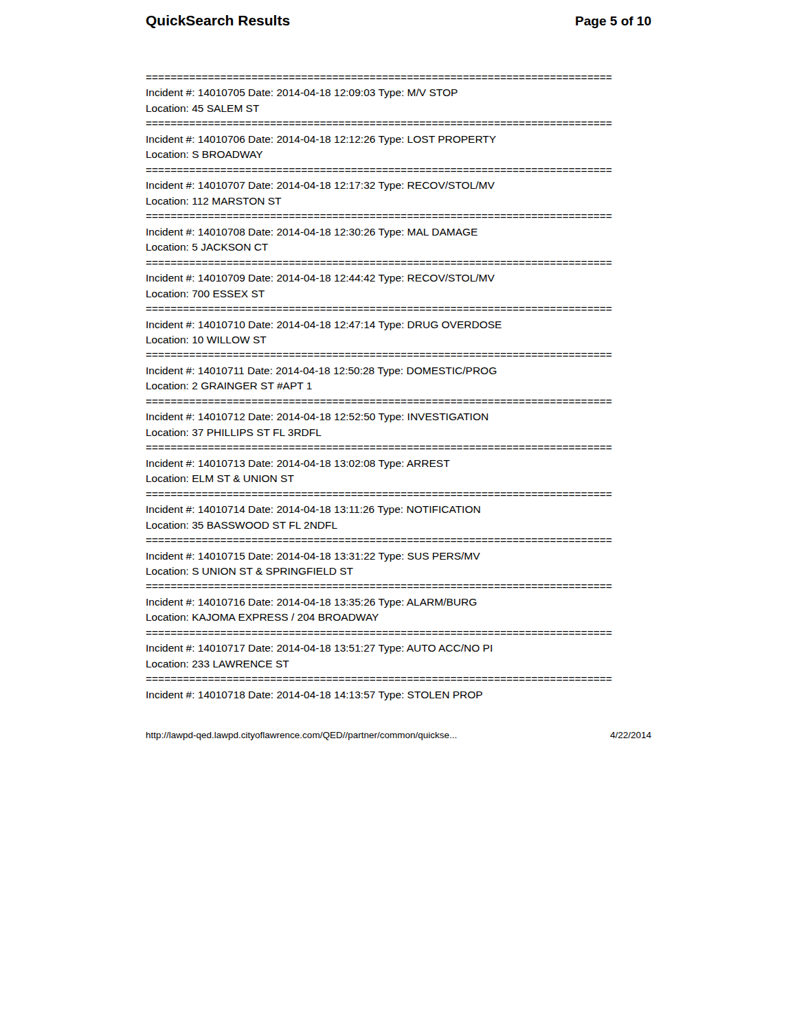QuickSearch Results
Page 5 of 10
===========================================================================
Incident #: 14010705 Date: 2014-04-18 12:09:03 Type: M/V STOP
Location: 45 SALEM ST
===========================================================================
Incident #: 14010706 Date: 2014-04-18 12:12:26 Type: LOST PROPERTY
Location: S BROADWAY
===========================================================================
Incident #: 14010707 Date: 2014-04-18 12:17:32 Type: RECOV/STOL/MV
Location: 112 MARSTON ST
===========================================================================
Incident #: 14010708 Date: 2014-04-18 12:30:26 Type: MAL DAMAGE
Location: 5 JACKSON CT
===========================================================================
Incident #: 14010709 Date: 2014-04-18 12:44:42 Type: RECOV/STOL/MV
Location: 700 ESSEX ST
===========================================================================
Incident #: 14010710 Date: 2014-04-18 12:47:14 Type: DRUG OVERDOSE
Location: 10 WILLOW ST
===========================================================================
Incident #: 14010711 Date: 2014-04-18 12:50:28 Type: DOMESTIC/PROG
Location: 2 GRAINGER ST #APT 1
===========================================================================
Incident #: 14010712 Date: 2014-04-18 12:52:50 Type: INVESTIGATION
Location: 37 PHILLIPS ST FL 3RDFL
===========================================================================
Incident #: 14010713 Date: 2014-04-18 13:02:08 Type: ARREST
Location: ELM ST & UNION ST
===========================================================================
Incident #: 14010714 Date: 2014-04-18 13:11:26 Type: NOTIFICATION
Location: 35 BASSWOOD ST FL 2NDFL
===========================================================================
Incident #: 14010715 Date: 2014-04-18 13:31:22 Type: SUS PERS/MV
Location: S UNION ST & SPRINGFIELD ST
===========================================================================
Incident #: 14010716 Date: 2014-04-18 13:35:26 Type: ALARM/BURG
Location: KAJOMA EXPRESS / 204 BROADWAY
===========================================================================
Incident #: 14010717 Date: 2014-04-18 13:51:27 Type: AUTO ACC/NO PI
Location: 233 LAWRENCE ST
===========================================================================
Incident #: 14010718 Date: 2014-04-18 14:13:57 Type: STOLEN PROP
http://lawpd-qed.lawpd.cityoflawrence.com/QED//partner/common/quickse...
4/22/2014